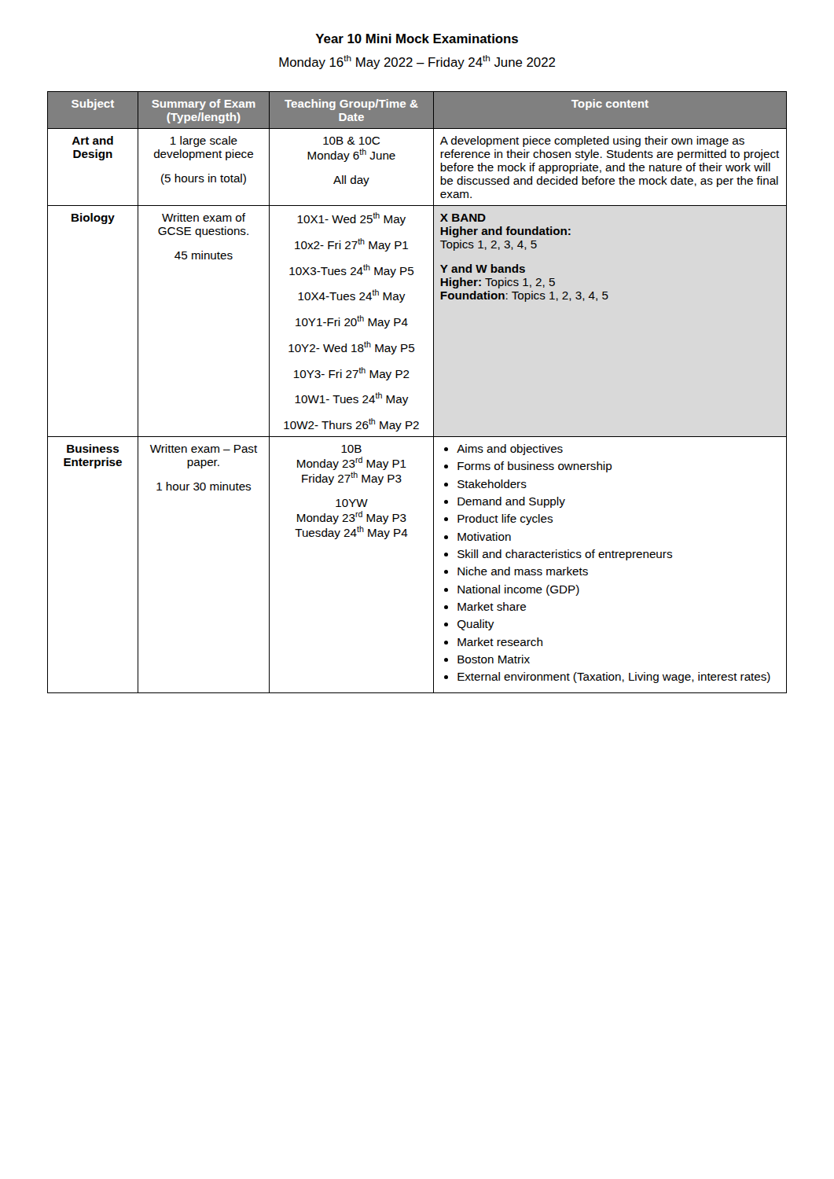Year 10 Mini Mock Examinations
Monday 16th May 2022 – Friday 24th June 2022
| Subject | Summary of Exam (Type/length) | Teaching Group/Time & Date | Topic content |
| --- | --- | --- | --- |
| Art and Design | 1 large scale development piece (5 hours in total) | 10B & 10C Monday 6 th June All day | A development piece completed using their own image as reference in their chosen style. Students are permitted to project before the mock if appropriate, and the nature of their work will be discussed and decided before the mock date, as per the final exam. |
| Biology | Written exam of GCSE questions. 45 minutes | 10X1- Wed 25 th May 10x2- Fri 27 th May P1 10X3-Tues 24 th May P5 10X4-Tues 24 th May 10Y1-Fri 20 th May P4 10Y2- Wed 18 th May P5 10Y3- Fri 27 th May P2 10W1- Tues 24 th May 10W2- Thurs 26 th May P2 | X BAND Higher and foundation: Topics 1, 2, 3, 4, 5 Y and W bands Higher: Topics 1, 2, 5 Foundation : Topics 1, 2, 3, 4, 5 |
| Business Enterprise | Written exam – Past paper. 1 hour 30 minutes | 10B Monday 23 rd May P1 Friday 27 th May P3 10YW Monday 23 rd May P3 Tuesday 24 th May P4 | Aims and objectives Forms of business ownership Stakeholders Demand and Supply Product life cycles Motivation Skill and characteristics of entrepreneurs Niche and mass markets National income (GDP) Market share Quality Market research Boston Matrix External environment (Taxation, Living wage, interest rates) |